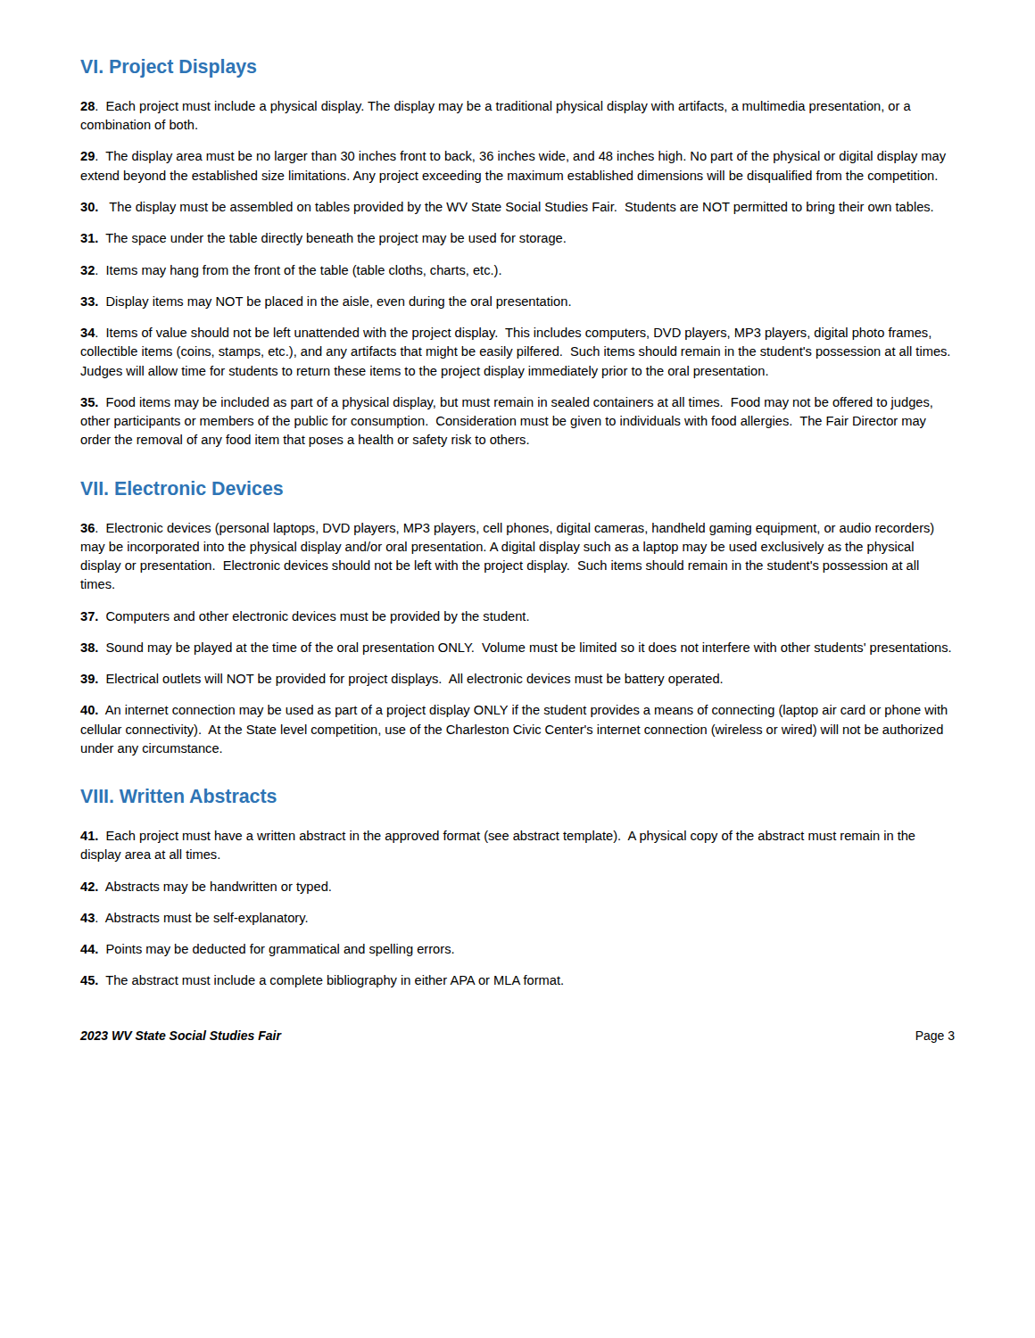VI. Project Displays
28. Each project must include a physical display. The display may be a traditional physical display with artifacts, a multimedia presentation, or a combination of both.
29. The display area must be no larger than 30 inches front to back, 36 inches wide, and 48 inches high. No part of the physical or digital display may extend beyond the established size limitations. Any project exceeding the maximum established dimensions will be disqualified from the competition.
30. The display must be assembled on tables provided by the WV State Social Studies Fair. Students are NOT permitted to bring their own tables.
31. The space under the table directly beneath the project may be used for storage.
32. Items may hang from the front of the table (table cloths, charts, etc.).
33. Display items may NOT be placed in the aisle, even during the oral presentation.
34. Items of value should not be left unattended with the project display. This includes computers, DVD players, MP3 players, digital photo frames, collectible items (coins, stamps, etc.), and any artifacts that might be easily pilfered. Such items should remain in the student's possession at all times. Judges will allow time for students to return these items to the project display immediately prior to the oral presentation.
35. Food items may be included as part of a physical display, but must remain in sealed containers at all times. Food may not be offered to judges, other participants or members of the public for consumption. Consideration must be given to individuals with food allergies. The Fair Director may order the removal of any food item that poses a health or safety risk to others.
VII. Electronic Devices
36. Electronic devices (personal laptops, DVD players, MP3 players, cell phones, digital cameras, handheld gaming equipment, or audio recorders) may be incorporated into the physical display and/or oral presentation. A digital display such as a laptop may be used exclusively as the physical display or presentation. Electronic devices should not be left with the project display. Such items should remain in the student's possession at all times.
37. Computers and other electronic devices must be provided by the student.
38. Sound may be played at the time of the oral presentation ONLY. Volume must be limited so it does not interfere with other students' presentations.
39. Electrical outlets will NOT be provided for project displays. All electronic devices must be battery operated.
40. An internet connection may be used as part of a project display ONLY if the student provides a means of connecting (laptop air card or phone with cellular connectivity). At the State level competition, use of the Charleston Civic Center's internet connection (wireless or wired) will not be authorized under any circumstance.
VIII. Written Abstracts
41. Each project must have a written abstract in the approved format (see abstract template). A physical copy of the abstract must remain in the display area at all times.
42. Abstracts may be handwritten or typed.
43. Abstracts must be self-explanatory.
44. Points may be deducted for grammatical and spelling errors.
45. The abstract must include a complete bibliography in either APA or MLA format.
2023 WV State Social Studies Fair Page 3